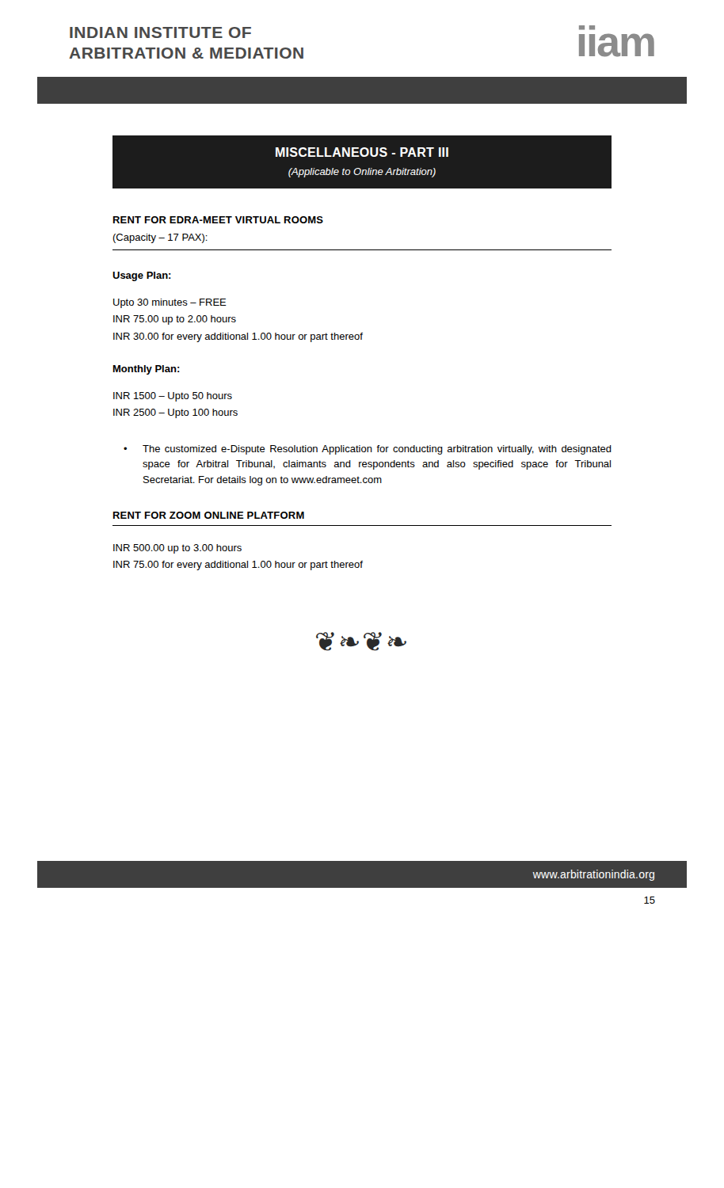Indian Institute of
Arbitration & Mediation
iiam
MISCELLANEOUS - PART III
(Applicable to Online Arbitration)
RENT FOR EDRA-MEET VIRTUAL ROOMS
(Capacity – 17 PAX):
Usage Plan:
Upto 30 minutes – FREE
INR 75.00 up to 2.00 hours
INR 30.00 for every additional 1.00 hour or part thereof
Monthly Plan:
INR 1500 – Upto 50 hours
INR 2500 – Upto 100 hours
The customized e-Dispute Resolution Application for conducting arbitration virtually, with designated space for Arbitral Tribunal, claimants and respondents and also specified space for Tribunal Secretariat. For details log on to www.edrameet.com
RENT FOR ZOOM ONLINE PLATFORM
INR 500.00 up to 3.00 hours
INR 75.00 for every additional 1.00 hour or part thereof
❦❧❦❧
www.arbitrationindia.org
15